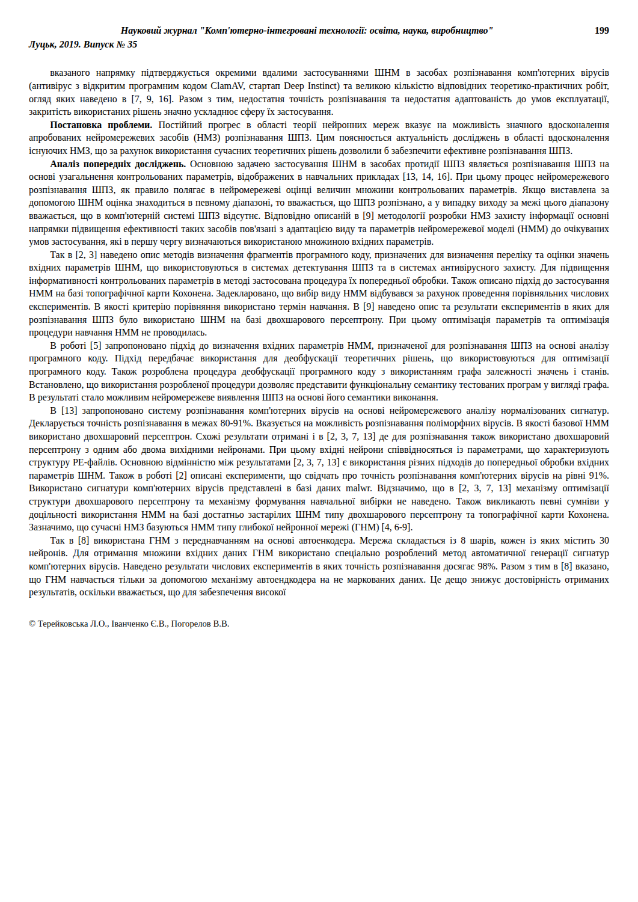Науковий журнал "Комп'ютерно-інтегровані технології: освіта, наука, виробництво" 199
Луцьк, 2019. Випуск № 35
вказаного напрямку підтверджується окремими вдалими застосуваннями ШНМ в засобах розпізнавання комп'ютерних вірусів (антивірус з відкритим програмним кодом ClamAV, стартап Deep Instinct) та великою кількістю відповідних теоретико-практичних робіт, огляд яких наведено в [7, 9, 16]. Разом з тим, недостатня точність розпізнавання та недостатня адаптованість до умов експлуатації, закритість використаних рішень значно ускладнює сферу їх застосування.
Постановка проблеми. Постійний прогрес в області теорії нейронних мереж вказує на можливість значного вдосконалення апробованих нейромережевих засобів (НМЗ) розпізнавання ШПЗ. Цим пояснюється актуальність досліджень в області вдосконалення існуючих НМЗ, що за рахунок використання сучасних теоретичних рішень дозволили б забезпечити ефективне розпізнавання ШПЗ.
Аналіз попередніх досліджень. Основною задачею застосування ШНМ в засобах протидії ШПЗ являється розпізнавання ШПЗ на основі узагальнення контрольованих параметрів, відображених в навчальних прикладах [13, 14, 16]. При цьому процес нейромережевого розпізнавання ШПЗ, як правило полягає в нейромережеві оцінці величин множини контрольованих параметрів. Якщо виставлена за допомогою ШНМ оцінка знаходиться в певному діапазоні, то вважається, що ШПЗ розпізнано, а у випадку виходу за межі цього діапазону вважається, що в комп'ютерній системі ШПЗ відсутнє. Відповідно описаній в [9] методології розробки НМЗ захисту інформації основні напрямки підвищення ефективності таких засобів пов'язані з адаптацією виду та параметрів нейромережевої моделі (НММ) до очікуваних умов застосування, які в першу чергу визначаються використаною множиною вхідних параметрів.
Так в [2, 3] наведено опис методів визначення фрагментів програмного коду, призначених для визначення переліку та оцінки значень вхідних параметрів ШНМ, що використовуються в системах детектування ШПЗ та в системах антивірусного захисту. Для підвищення інформативності контрольованих параметрів в методі застосована процедура їх попередньої обробки. Також описано підхід до застосування НММ на базі топографічної карти Кохонена. Задекларовано, що вибір виду НММ відбувався за рахунок проведення порівняльних числових експериментів. В якості критерію порівняння використано термін навчання. В [9] наведено опис та результати експериментів в яких для розпізнавання ШПЗ було використано ШНМ на базі двохшарового персептрону. При цьому оптимізація параметрів та оптимізація процедури навчання НММ не проводилась.
В роботі [5] запропоновано підхід до визначення вхідних параметрів НММ, призначеної для розпізнавання ШПЗ на основі аналізу програмного коду. Підхід передбачає використання для деобфускації теоретичних рішень, що використовуються для оптимізації програмного коду. Також розроблена процедура деобфускації програмного коду з використанням графа залежності значень і станів. Встановлено, що використання розробленої процедури дозволяє представити функціональну семантику тестованих програм у вигляді графа. В результаті стало можливим нейромережеве виявлення ШПЗ на основі його семантики виконання.
В [13] запропоновано систему розпізнавання комп'ютерних вірусів на основі нейромережевого аналізу нормалізованих сигнатур. Декларується точність розпізнавання в межах 80-91%. Вказується на можливість розпізнавання поліморфних вірусів. В якості базової НММ використано двохшаровий персептрон. Схожі результати отримані і в [2, 3, 7, 13] де для розпізнавання також використано двохшаровий персептрону з одним або двома вихідними нейронами. При цьому вхідні нейрони співвідносяться із параметрами, що характеризують структуру PE-файлів. Основною відмінністю між результатами [2, 3, 7, 13] є використання різних підходів до попередньої обробки вхідних параметрів ШНМ. Також в роботі [2] описані експерименти, що свідчать про точність розпізнавання комп'ютерних вірусів на рівні 91%. Використано сигнатури комп'ютерних вірусів представлені в базі даних malwr. Відзначимо, що в [2, 3, 7, 13] механізму оптимізації структури двохшарового персептрону та механізму формування навчальної вибірки не наведено. Також викликають певні сумніви у доцільності використання НММ на базі достатньо застарілих ШНМ типу двохшарового персептрону та топографічної карти Кохонена. Зазначимо, що сучасні НМЗ базуються НММ типу глибокої нейронної мережі (ГНМ) [4, 6-9].
Так в [8] використана ГНМ з переднавчанням на основі автоенкодера. Мережа складається із 8 шарів, кожен із яких містить 30 нейронів. Для отримання множини вхідних даних ГНМ використано спеціально розроблений метод автоматичної генерації сигнатур комп'ютерних вірусів. Наведено результати числових експериментів в яких точність розпізнавання досягає 98%. Разом з тим в [8] вказано, що ГНМ навчається тільки за допомогою механізму автоендкодера на не маркованих даних. Це дещо знижує достовірність отриманих результатів, оскільки вважається, що для забезпечення високої
© Терейковська Л.О., Іванченко Є.В., Погорелов В.В.